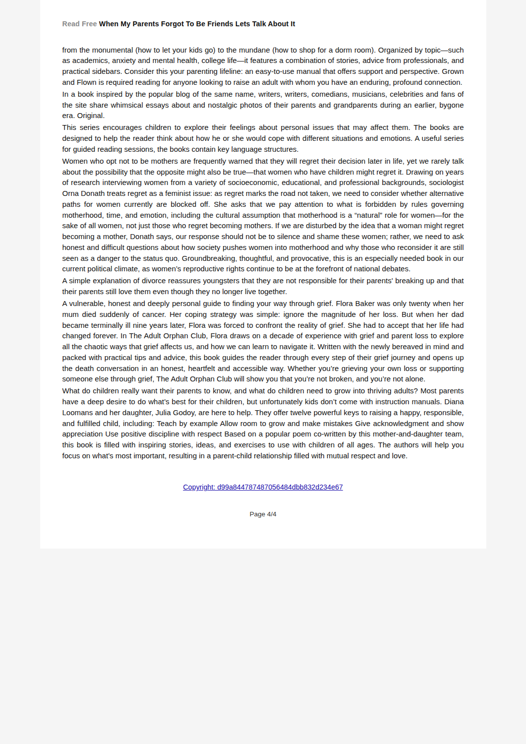Read Free When My Parents Forgot To Be Friends Lets Talk About It
from the monumental (how to let your kids go) to the mundane (how to shop for a dorm room). Organized by topic—such as academics, anxiety and mental health, college life—it features a combination of stories, advice from professionals, and practical sidebars. Consider this your parenting lifeline: an easy-to-use manual that offers support and perspective. Grown and Flown is required reading for anyone looking to raise an adult with whom you have an enduring, profound connection.
In a book inspired by the popular blog of the same name, writers, writers, comedians, musicians, celebrities and fans of the site share whimsical essays about and nostalgic photos of their parents and grandparents during an earlier, bygone era. Original.
This series encourages children to explore their feelings about personal issues that may affect them. The books are designed to help the reader think about how he or she would cope with different situations and emotions. A useful series for guided reading sessions, the books contain key language structures.
Women who opt not to be mothers are frequently warned that they will regret their decision later in life, yet we rarely talk about the possibility that the opposite might also be true—that women who have children might regret it. Drawing on years of research interviewing women from a variety of socioeconomic, educational, and professional backgrounds, sociologist Orna Donath treats regret as a feminist issue: as regret marks the road not taken, we need to consider whether alternative paths for women currently are blocked off. She asks that we pay attention to what is forbidden by rules governing motherhood, time, and emotion, including the cultural assumption that motherhood is a “natural” role for women—for the sake of all women, not just those who regret becoming mothers. If we are disturbed by the idea that a woman might regret becoming a mother, Donath says, our response should not be to silence and shame these women; rather, we need to ask honest and difficult questions about how society pushes women into motherhood and why those who reconsider it are still seen as a danger to the status quo. Groundbreaking, thoughtful, and provocative, this is an especially needed book in our current political climate, as women’s reproductive rights continue to be at the forefront of national debates.
A simple explanation of divorce reassures youngsters that they are not responsible for their parents' breaking up and that their parents still love them even though they no longer live together.
A vulnerable, honest and deeply personal guide to finding your way through grief. Flora Baker was only twenty when her mum died suddenly of cancer. Her coping strategy was simple: ignore the magnitude of her loss. But when her dad became terminally ill nine years later, Flora was forced to confront the reality of grief. She had to accept that her life had changed forever. In The Adult Orphan Club, Flora draws on a decade of experience with grief and parent loss to explore all the chaotic ways that grief affects us, and how we can learn to navigate it. Written with the newly bereaved in mind and packed with practical tips and advice, this book guides the reader through every step of their grief journey and opens up the death conversation in an honest, heartfelt and accessible way. Whether you’re grieving your own loss or supporting someone else through grief, The Adult Orphan Club will show you that you’re not broken, and you’re not alone.
What do children really want their parents to know, and what do children need to grow into thriving adults? Most parents have a deep desire to do what’s best for their children, but unfortunately kids don’t come with instruction manuals. Diana Loomans and her daughter, Julia Godoy, are here to help. They offer twelve powerful keys to raising a happy, responsible, and fulfilled child, including: Teach by example Allow room to grow and make mistakes Give acknowledgment and show appreciation Use positive discipline with respect Based on a popular poem co-written by this mother-and-daughter team, this book is filled with inspiring stories, ideas, and exercises to use with children of all ages. The authors will help you focus on what’s most important, resulting in a parent-child relationship filled with mutual respect and love.
Copyright: d99a844787487056484dbb832d234e67
Page 4/4